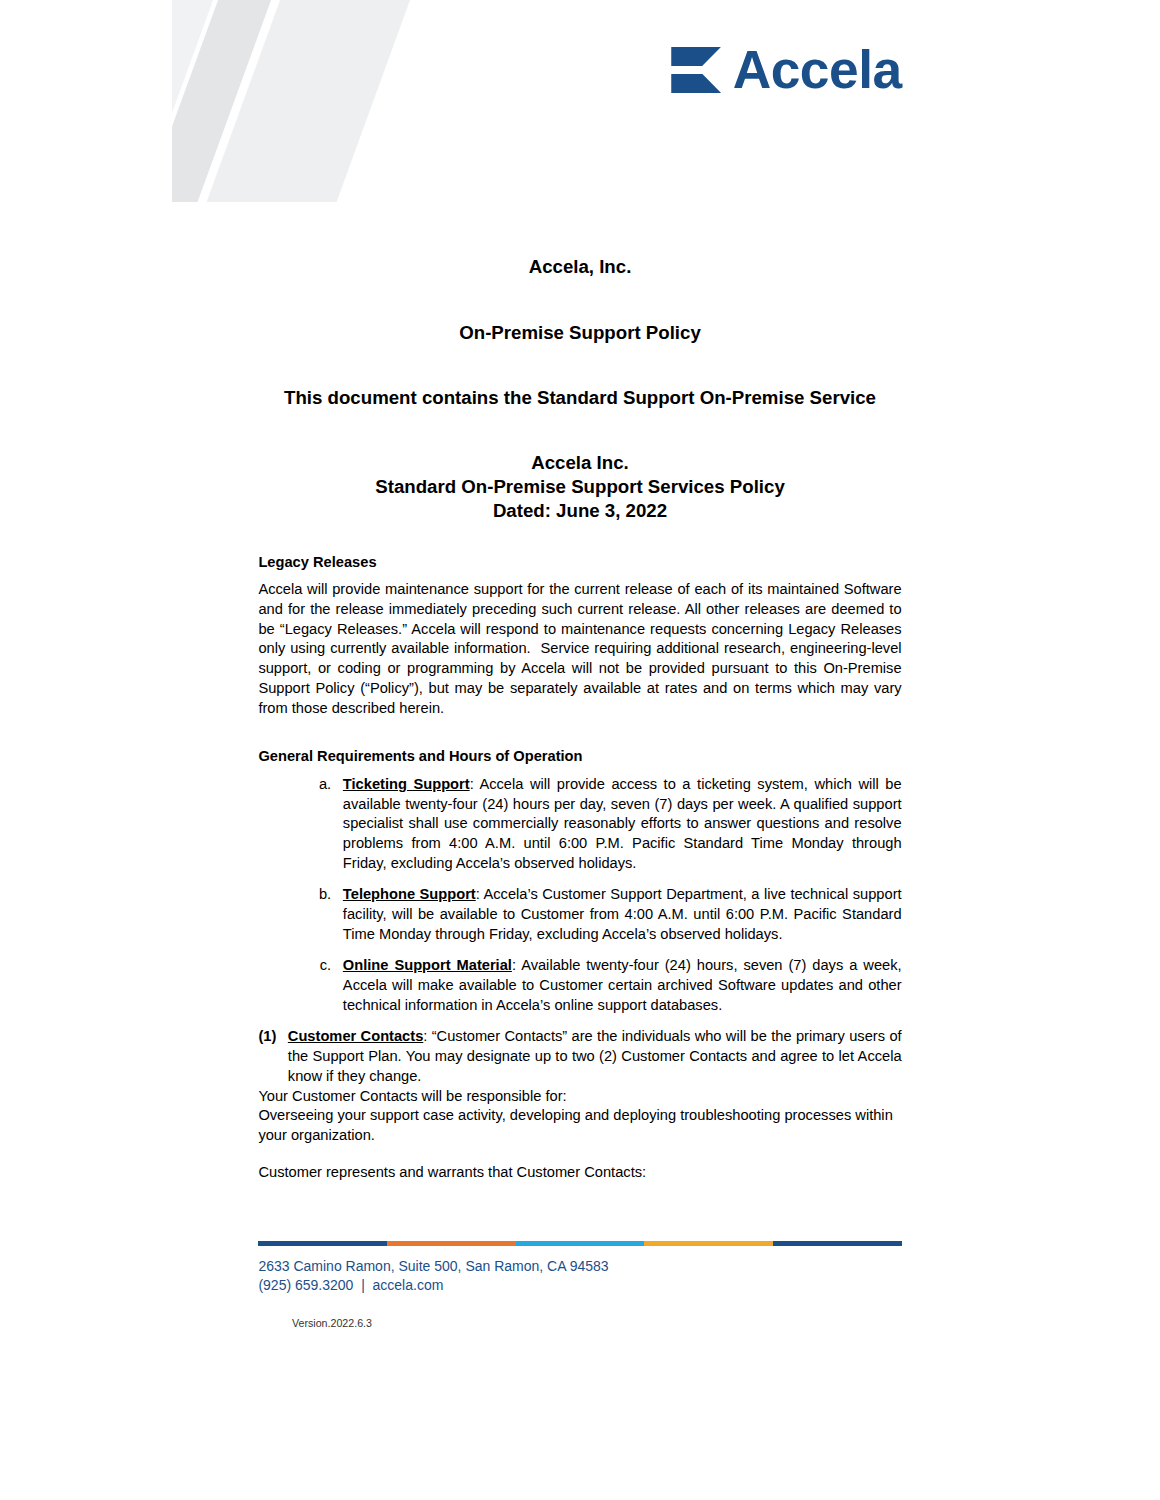Accela
Accela, Inc.
On-Premise Support Policy
This document contains the Standard Support On-Premise Service
Accela Inc.
Standard On-Premise Support Services Policy
Dated: June 3, 2022
Legacy Releases
Accela will provide maintenance support for the current release of each of its maintained Software and for the release immediately preceding such current release. All other releases are deemed to be “Legacy Releases.” Accela will respond to maintenance requests concerning Legacy Releases only using currently available information. Service requiring additional research, engineering-level support, or coding or programming by Accela will not be provided pursuant to this On-Premise Support Policy (“Policy”), but may be separately available at rates and on terms which may vary from those described herein.
General Requirements and Hours of Operation
Ticketing Support: Accela will provide access to a ticketing system, which will be available twenty-four (24) hours per day, seven (7) days per week. A qualified support specialist shall use commercially reasonably efforts to answer questions and resolve problems from 4:00 A.M. until 6:00 P.M. Pacific Standard Time Monday through Friday, excluding Accela’s observed holidays.
Telephone Support: Accela’s Customer Support Department, a live technical support facility, will be available to Customer from 4:00 A.M. until 6:00 P.M. Pacific Standard Time Monday through Friday, excluding Accela’s observed holidays.
Online Support Material: Available twenty-four (24) hours, seven (7) days a week, Accela will make available to Customer certain archived Software updates and other technical information in Accela’s online support databases.
(1)
Customer Contacts: “Customer Contacts” are the individuals who will be the primary users of the Support Plan. You may designate up to two (2) Customer Contacts and agree to let Accela know if they change.
Your Customer Contacts will be responsible for:
Overseeing your support case activity, developing and deploying troubleshooting processes within your organization.
Customer represents and warrants that Customer Contacts:
2633 Camino Ramon, Suite 500, San Ramon, CA 94583
(925) 659.3200 | accela.com
Version.2022.6.3